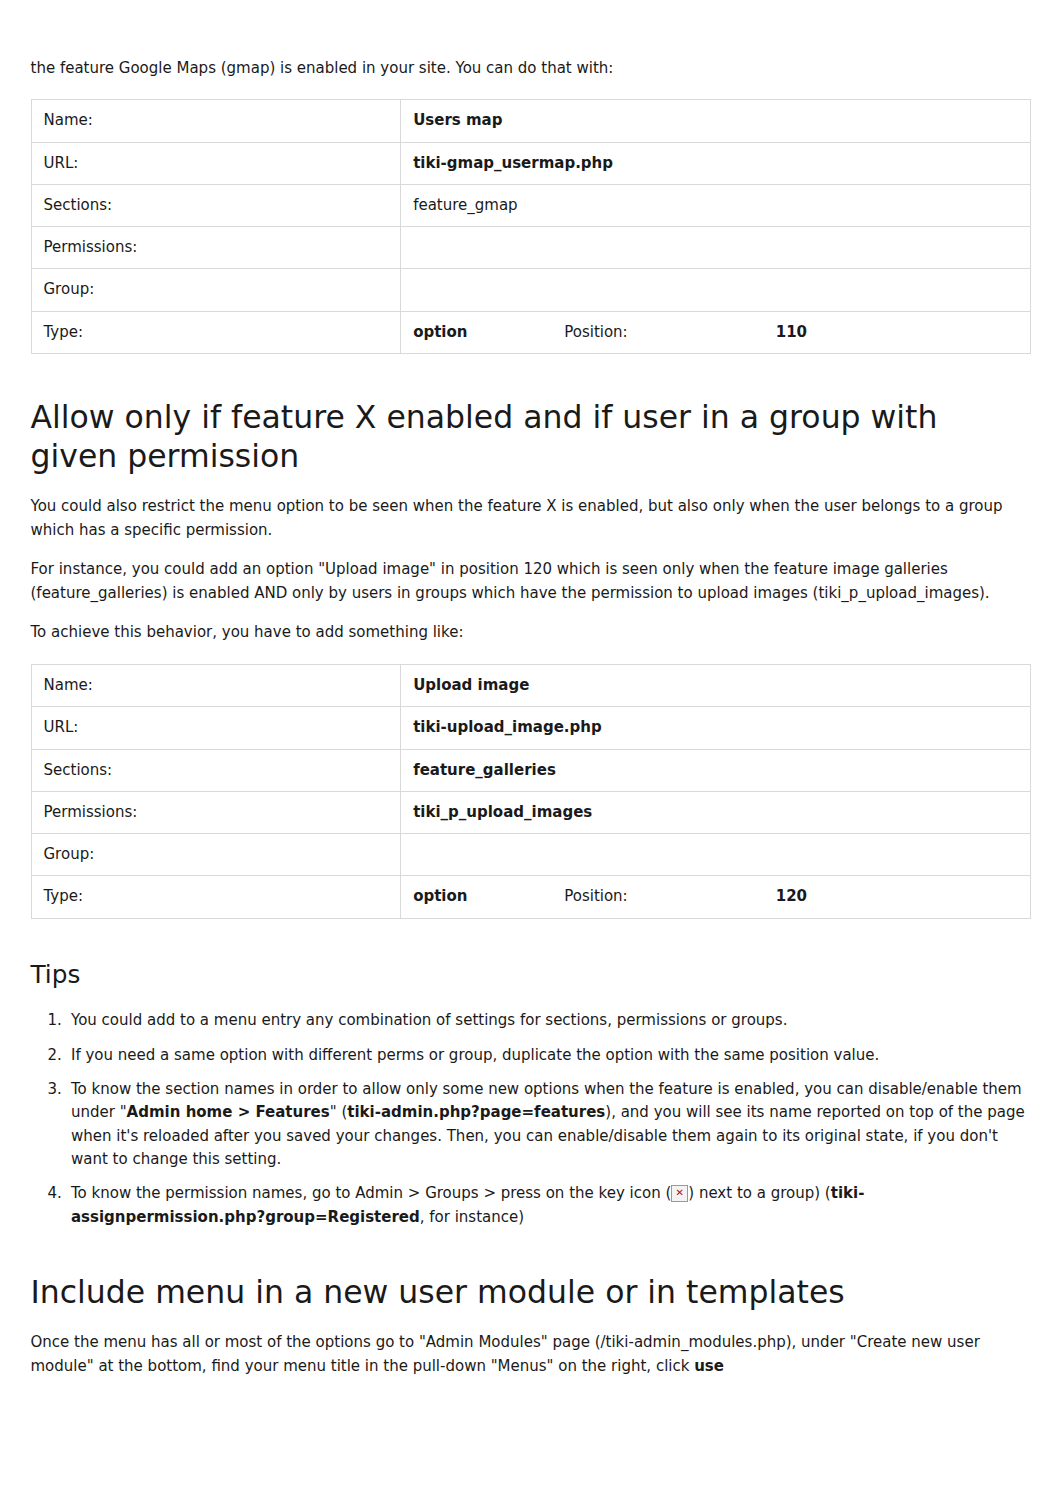the feature Google Maps (gmap) is enabled in your site. You can do that with:
| Name: | Users map |
| URL: | tiki-gmap_usermap.php |
| Sections: | feature_gmap |
| Permissions: | |
| Group: | |
| Type: | / option / Position: / 110 / |
Allow only if feature X enabled and if user in a group with given permission
You could also restrict the menu option to be seen when the feature X is enabled, but also only when the user belongs to a group which has a specific permission.
For instance, you could add an option "Upload image" in position 120 which is seen only when the feature image galleries (feature_galleries) is enabled AND only by users in groups which have the permission to upload images (tiki_p_upload_images).
To achieve this behavior, you have to add something like:
| Name: | Upload image |
| URL: | tiki-upload_image.php |
| Sections: | feature_galleries |
| Permissions: | tiki_p_upload_images |
| Group: | |
| Type: | / option / Position: / 120 / |
Tips
You could add to a menu entry any combination of settings for sections, permissions or groups.
If you need a same option with different perms or group, duplicate the option with the same position value.
To know the section names in order to allow only some new options when the feature is enabled, you can disable/enable them under "Admin home > Features" (tiki-admin.php?page=features), and you will see its name reported on top of the page when it's reloaded after you saved your changes. Then, you can enable/disable them again to its original state, if you don't want to change this setting.
To know the permission names, go to Admin > Groups > press on the key icon (✕) next to a group) (tiki-assignpermission.php?group=Registered, for instance)
Include menu in a new user module or in templates
Once the menu has all or most of the options go to "Admin Modules" page (/tiki-admin_modules.php), under "Create new user module" at the bottom, find your menu title in the pull-down "Menus" on the right, click use